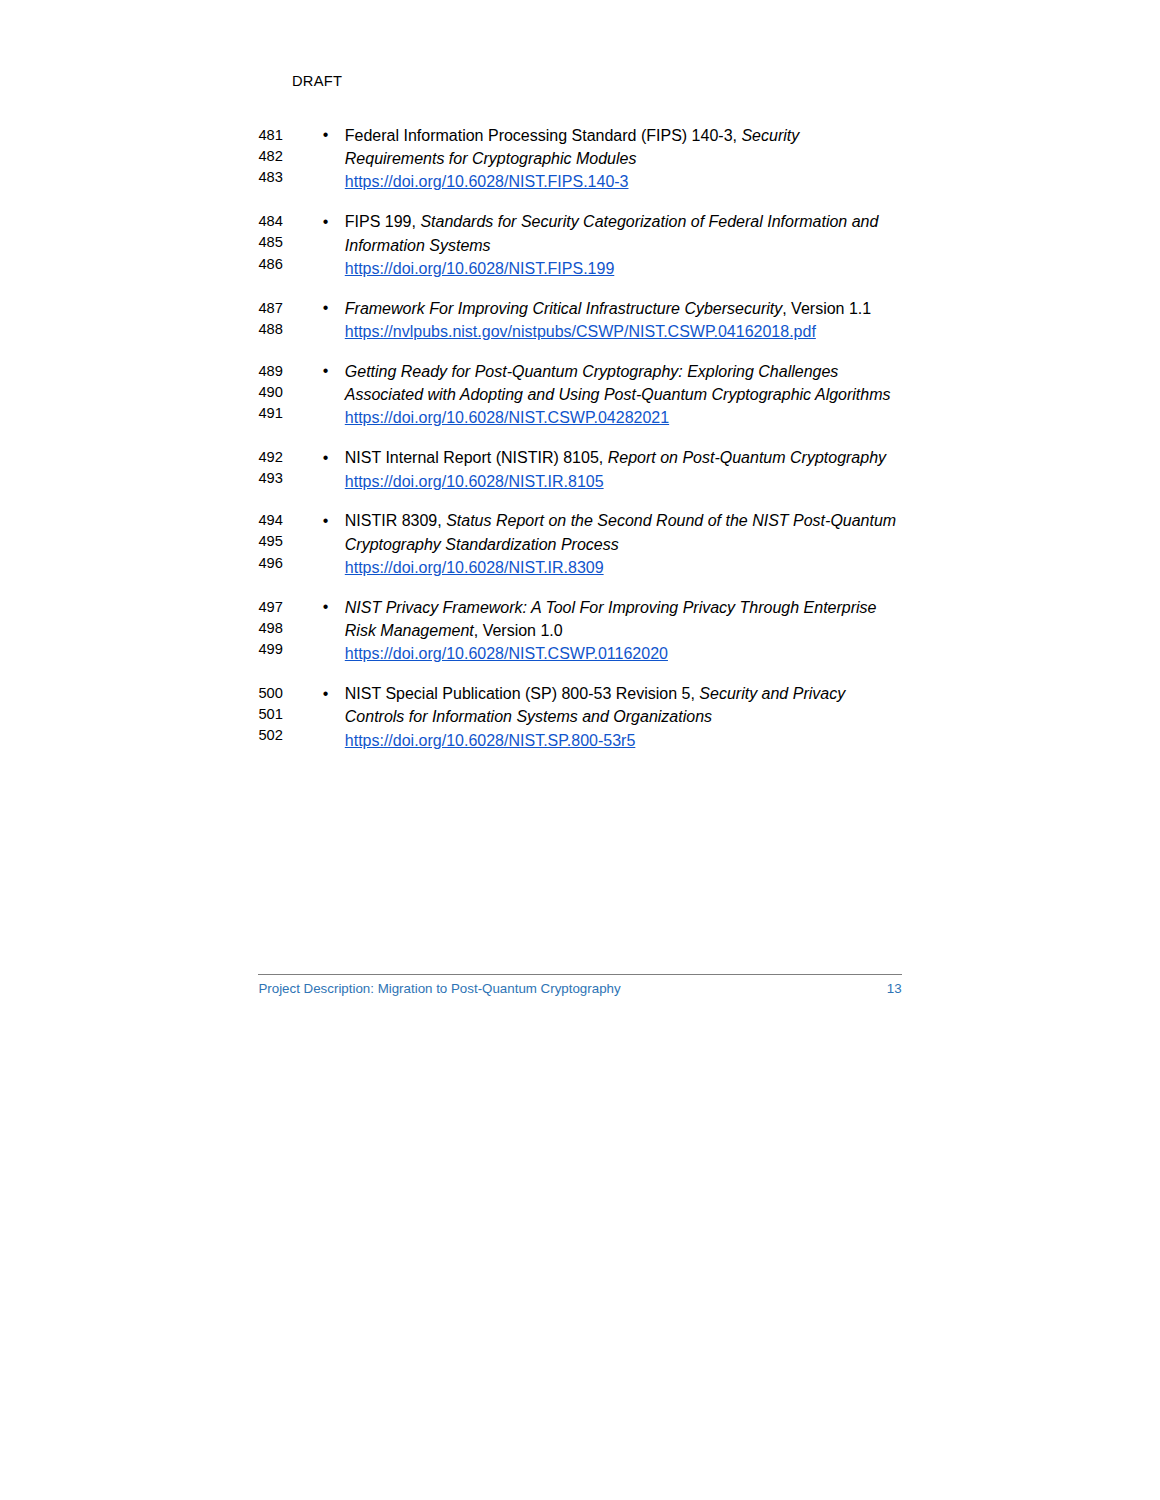DRAFT
481 482 483
Federal Information Processing Standard (FIPS) 140-3, Security Requirements for Cryptographic Modules
https://doi.org/10.6028/NIST.FIPS.140-3
484 485 486
FIPS 199, Standards for Security Categorization of Federal Information and Information Systems
https://doi.org/10.6028/NIST.FIPS.199
487 488
Framework For Improving Critical Infrastructure Cybersecurity, Version 1.1
https://nvlpubs.nist.gov/nistpubs/CSWP/NIST.CSWP.04162018.pdf
489 490 491
Getting Ready for Post-Quantum Cryptography: Exploring Challenges Associated with Adopting and Using Post-Quantum Cryptographic Algorithms
https://doi.org/10.6028/NIST.CSWP.04282021
492 493
NIST Internal Report (NISTIR) 8105, Report on Post-Quantum Cryptography
https://doi.org/10.6028/NIST.IR.8105
494 495 496
NISTIR 8309, Status Report on the Second Round of the NIST Post-Quantum Cryptography Standardization Process
https://doi.org/10.6028/NIST.IR.8309
497 498 499
NIST Privacy Framework: A Tool For Improving Privacy Through Enterprise Risk Management, Version 1.0
https://doi.org/10.6028/NIST.CSWP.01162020
500 501 502
NIST Special Publication (SP) 800-53 Revision 5, Security and Privacy Controls for Information Systems and Organizations
https://doi.org/10.6028/NIST.SP.800-53r5
Project Description: Migration to Post-Quantum Cryptography 13